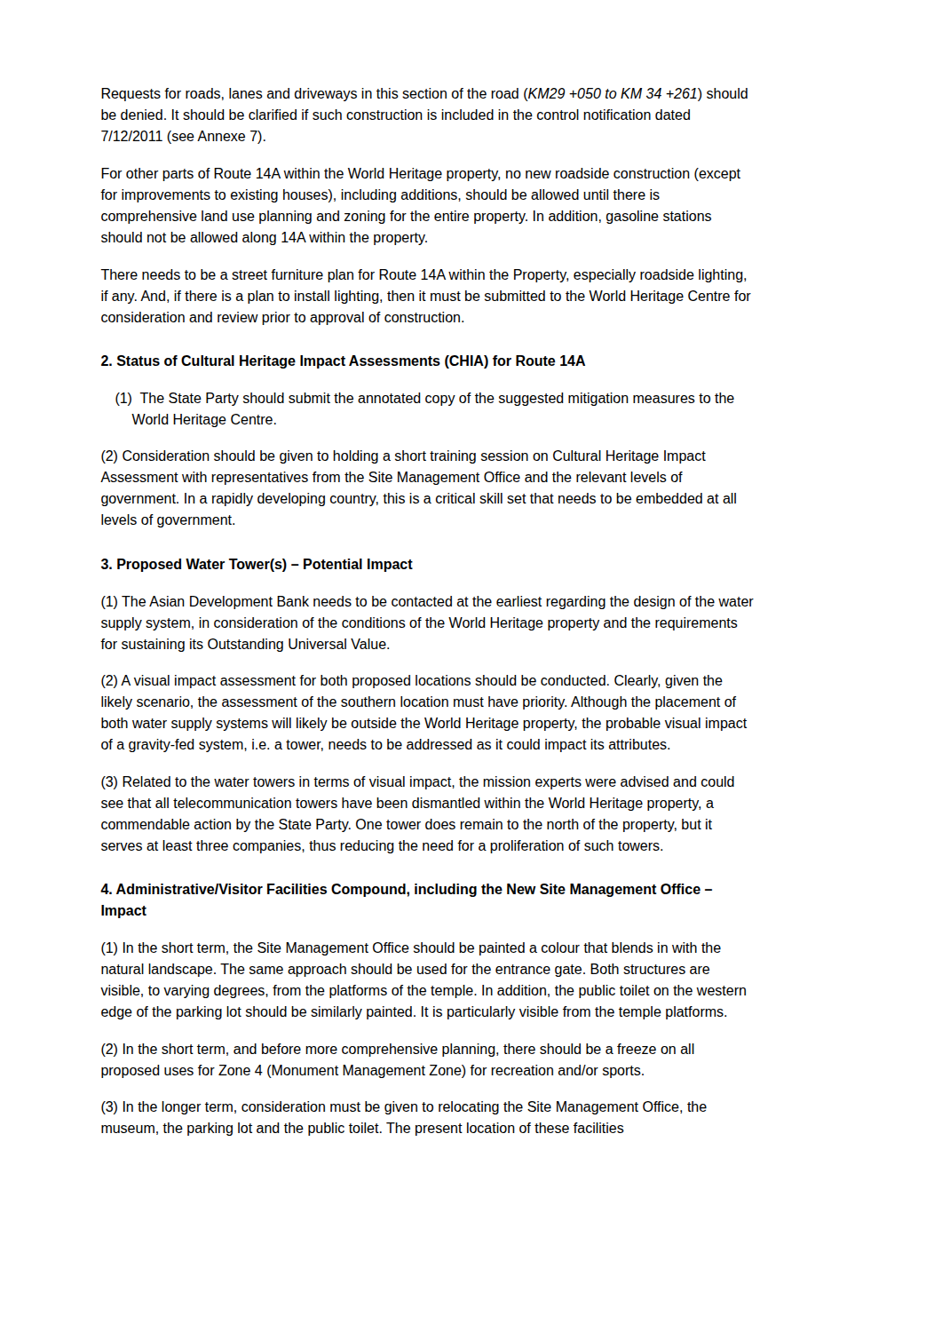Requests for roads, lanes and driveways in this section of the road (KM29 +050 to KM 34 +261) should be denied. It should be clarified if such construction is included in the control notification dated 7/12/2011 (see Annexe 7).
For other parts of Route 14A within the World Heritage property, no new roadside construction (except for improvements to existing houses), including additions, should be allowed until there is comprehensive land use planning and zoning for the entire property. In addition, gasoline stations should not be allowed along 14A within the property.
There needs to be a street furniture plan for Route 14A within the Property, especially roadside lighting, if any. And, if there is a plan to install lighting, then it must be submitted to the World Heritage Centre for consideration and review prior to approval of construction.
2. Status of Cultural Heritage Impact Assessments (CHIA) for Route 14A
(1) The State Party should submit the annotated copy of the suggested mitigation measures to the World Heritage Centre.
(2) Consideration should be given to holding a short training session on Cultural Heritage Impact Assessment with representatives from the Site Management Office and the relevant levels of government. In a rapidly developing country, this is a critical skill set that needs to be embedded at all levels of government.
3. Proposed Water Tower(s) – Potential Impact
(1) The Asian Development Bank needs to be contacted at the earliest regarding the design of the water supply system, in consideration of the conditions of the World Heritage property and the requirements for sustaining its Outstanding Universal Value.
(2) A visual impact assessment for both proposed locations should be conducted. Clearly, given the likely scenario, the assessment of the southern location must have priority. Although the placement of both water supply systems will likely be outside the World Heritage property, the probable visual impact of a gravity-fed system, i.e. a tower, needs to be addressed as it could impact its attributes.
(3) Related to the water towers in terms of visual impact, the mission experts were advised and could see that all telecommunication towers have been dismantled within the World Heritage property, a commendable action by the State Party. One tower does remain to the north of the property, but it serves at least three companies, thus reducing the need for a proliferation of such towers.
4. Administrative/Visitor Facilities Compound, including the New Site Management Office – Impact
(1) In the short term, the Site Management Office should be painted a colour that blends in with the natural landscape. The same approach should be used for the entrance gate. Both structures are visible, to varying degrees, from the platforms of the temple. In addition, the public toilet on the western edge of the parking lot should be similarly painted. It is particularly visible from the temple platforms.
(2) In the short term, and before more comprehensive planning, there should be a freeze on all proposed uses for Zone 4 (Monument Management Zone) for recreation and/or sports.
(3) In the longer term, consideration must be given to relocating the Site Management Office, the museum, the parking lot and the public toilet. The present location of these facilities